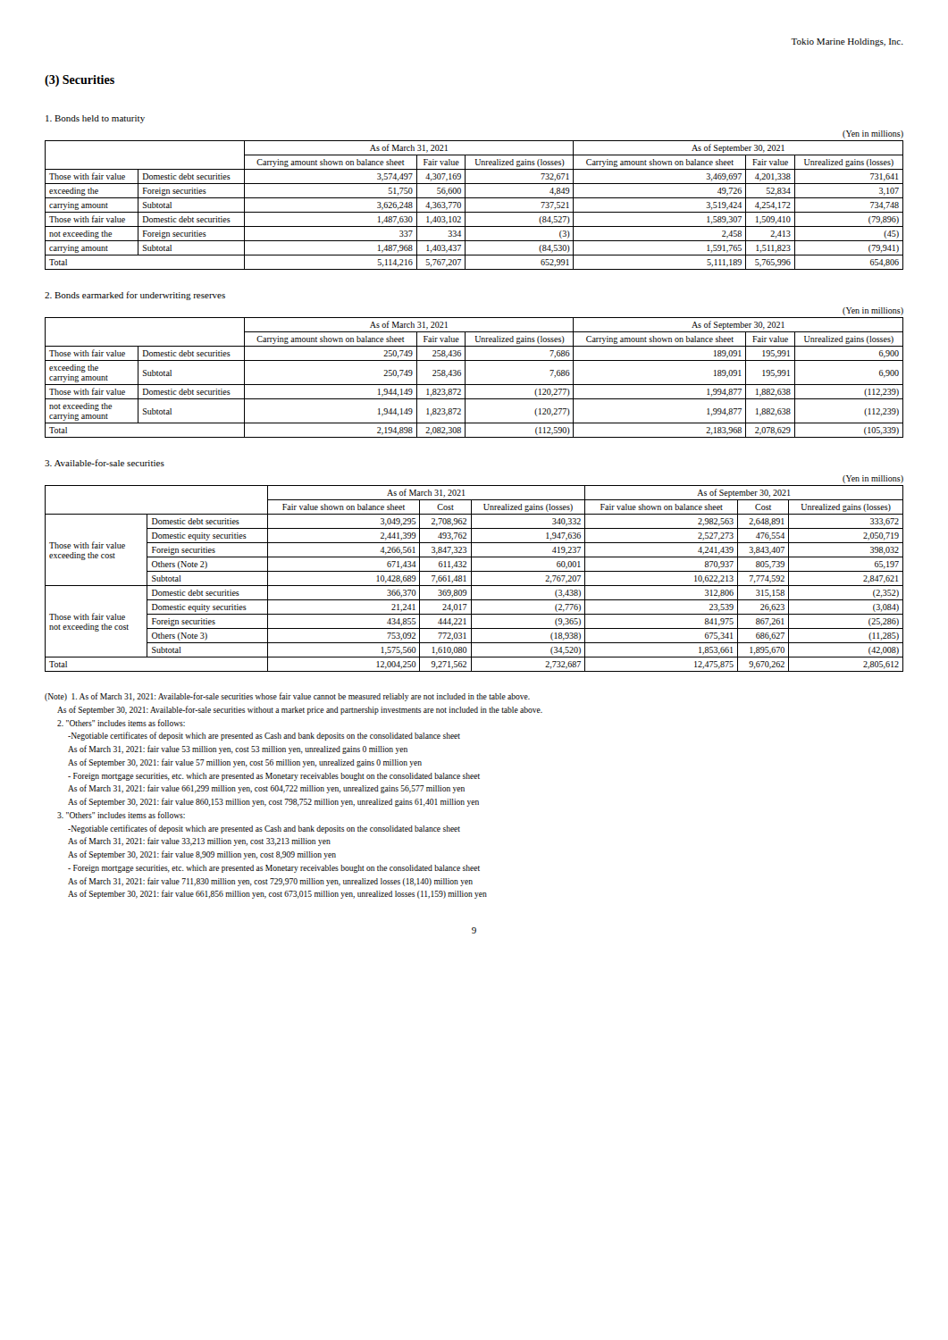Tokio Marine Holdings, Inc.
(3) Securities
1. Bonds held to maturity
(Yen in millions)
| | As of March 31, 2021 | As of September 30, 2021 |
| --- | --- | --- |
| Carrying amount shown on balance sheet | Fair value | Unrealized gains (losses) | Carrying amount shown on balance sheet | Fair value | Unrealized gains (losses) |
| Those with fair value | Domestic debt securities | 3,574,497 | 4,307,169 | 732,671 | 3,469,697 | 4,201,338 | 731,641 |
| exceeding the | Foreign securities | 51,750 | 56,600 | 4,849 | 49,726 | 52,834 | 3,107 |
| carrying amount | Subtotal | 3,626,248 | 4,363,770 | 737,521 | 3,519,424 | 4,254,172 | 734,748 |
| Those with fair value | Domestic debt securities | 1,487,630 | 1,403,102 | (84,527) | 1,589,307 | 1,509,410 | (79,896) |
| not exceeding the | Foreign securities | 337 | 334 | (3) | 2,458 | 2,413 | (45) |
| carrying amount | Subtotal | 1,487,968 | 1,403,437 | (84,530) | 1,591,765 | 1,511,823 | (79,941) |
| Total | 5,114,216 | 5,767,207 | 652,991 | 5,111,189 | 5,765,996 | 654,806 |
2. Bonds earmarked for underwriting reserves
(Yen in millions)
| | As of March 31, 2021 | As of September 30, 2021 |
| --- | --- | --- |
| Carrying amount shown on balance sheet | Fair value | Unrealized gains (losses) | Carrying amount shown on balance sheet | Fair value | Unrealized gains (losses) |
| Those with fair value | Domestic debt securities | 250,749 | 258,436 | 7,686 | 189,091 | 195,991 | 6,900 |
| exceeding the carrying amount | Subtotal | 250,749 | 258,436 | 7,686 | 189,091 | 195,991 | 6,900 |
| Those with fair value | Domestic debt securities | 1,944,149 | 1,823,872 | (120,277) | 1,994,877 | 1,882,638 | (112,239) |
| not exceeding the carrying amount | Subtotal | 1,944,149 | 1,823,872 | (120,277) | 1,994,877 | 1,882,638 | (112,239) |
| Total | 2,194,898 | 2,082,308 | (112,590) | 2,183,968 | 2,078,629 | (105,339) |
3. Available-for-sale securities
(Yen in millions)
| | As of March 31, 2021 | As of September 30, 2021 |
| --- | --- | --- |
| Fair value shown on balance sheet | Cost | Unrealized gains (losses) | Fair value shown on balance sheet | Cost | Unrealized gains (losses) |
| Those with fair value exceeding the cost | Domestic debt securities | 3,049,295 | 2,708,962 | 340,332 | 2,982,563 | 2,648,891 | 333,672 |
| Domestic equity securities | 2,441,399 | 493,762 | 1,947,636 | 2,527,273 | 476,554 | 2,050,719 |
| Foreign securities | 4,266,561 | 3,847,323 | 419,237 | 4,241,439 | 3,843,407 | 398,032 |
| Others (Note 2) | 671,434 | 611,432 | 60,001 | 870,937 | 805,739 | 65,197 |
| Subtotal | 10,428,689 | 7,661,481 | 2,767,207 | 10,622,213 | 7,774,592 | 2,847,621 |
| Those with fair value not exceeding the cost | Domestic debt securities | 366,370 | 369,809 | (3,438) | 312,806 | 315,158 | (2,352) |
| Domestic equity securities | 21,241 | 24,017 | (2,776) | 23,539 | 26,623 | (3,084) |
| Foreign securities | 434,855 | 444,221 | (9,365) | 841,975 | 867,261 | (25,286) |
| Others (Note 3) | 753,092 | 772,031 | (18,938) | 675,341 | 686,627 | (11,285) |
| Subtotal | 1,575,560 | 1,610,080 | (34,520) | 1,853,661 | 1,895,670 | (42,008) |
| Total | 12,004,250 | 9,271,562 | 2,732,687 | 12,475,875 | 9,670,262 | 2,805,612 |
(Note) 1. As of March 31, 2021: Available-for-sale securities whose fair value cannot be measured reliably are not included in the table above.
As of September 30, 2021: Available-for-sale securities without a market price and partnership investments are not included in the table above.
2. "Others" includes items as follows:
-Negotiable certificates of deposit which are presented as Cash and bank deposits on the consolidated balance sheet
As of March 31, 2021: fair value 53 million yen, cost 53 million yen, unrealized gains 0 million yen
As of September 30, 2021: fair value 57 million yen, cost 56 million yen, unrealized gains 0 million yen
- Foreign mortgage securities, etc. which are presented as Monetary receivables bought on the consolidated balance sheet
As of March 31, 2021: fair value 661,299 million yen, cost 604,722 million yen, unrealized gains 56,577 million yen
As of September 30, 2021: fair value 860,153 million yen, cost 798,752 million yen, unrealized gains 61,401 million yen
3. "Others" includes items as follows:
-Negotiable certificates of deposit which are presented as Cash and bank deposits on the consolidated balance sheet
As of March 31, 2021: fair value 33,213 million yen, cost 33,213 million yen
As of September 30, 2021: fair value 8,909 million yen, cost 8,909 million yen
- Foreign mortgage securities, etc. which are presented as Monetary receivables bought on the consolidated balance sheet
As of March 31, 2021: fair value 711,830 million yen, cost 729,970 million yen, unrealized losses (18,140) million yen
As of September 30, 2021: fair value 661,856 million yen, cost 673,015 million yen, unrealized losses (11,159) million yen
9